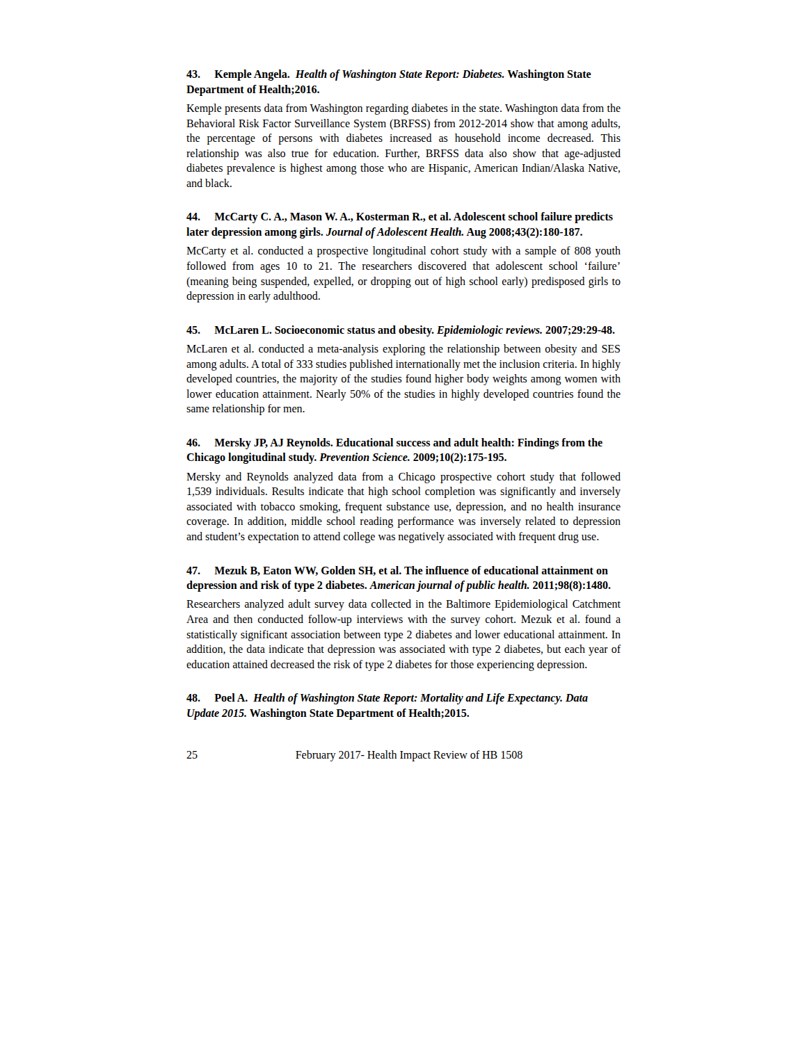43. Kemple Angela. Health of Washington State Report: Diabetes. Washington State Department of Health;2016.
Kemple presents data from Washington regarding diabetes in the state. Washington data from the Behavioral Risk Factor Surveillance System (BRFSS) from 2012-2014 show that among adults, the percentage of persons with diabetes increased as household income decreased. This relationship was also true for education. Further, BRFSS data also show that age-adjusted diabetes prevalence is highest among those who are Hispanic, American Indian/Alaska Native, and black.
44. McCarty C. A., Mason W. A., Kosterman R., et al. Adolescent school failure predicts later depression among girls. Journal of Adolescent Health. Aug 2008;43(2):180-187.
McCarty et al. conducted a prospective longitudinal cohort study with a sample of 808 youth followed from ages 10 to 21. The researchers discovered that adolescent school ‘failure’ (meaning being suspended, expelled, or dropping out of high school early) predisposed girls to depression in early adulthood.
45. McLaren L. Socioeconomic status and obesity. Epidemiologic reviews. 2007;29:29-48.
McLaren et al. conducted a meta-analysis exploring the relationship between obesity and SES among adults. A total of 333 studies published internationally met the inclusion criteria. In highly developed countries, the majority of the studies found higher body weights among women with lower education attainment. Nearly 50% of the studies in highly developed countries found the same relationship for men.
46. Mersky JP, AJ Reynolds. Educational success and adult health: Findings from the Chicago longitudinal study. Prevention Science. 2009;10(2):175-195.
Mersky and Reynolds analyzed data from a Chicago prospective cohort study that followed 1,539 individuals. Results indicate that high school completion was significantly and inversely associated with tobacco smoking, frequent substance use, depression, and no health insurance coverage. In addition, middle school reading performance was inversely related to depression and student’s expectation to attend college was negatively associated with frequent drug use.
47. Mezuk B, Eaton WW, Golden SH, et al. The influence of educational attainment on depression and risk of type 2 diabetes. American journal of public health. 2011;98(8):1480.
Researchers analyzed adult survey data collected in the Baltimore Epidemiological Catchment Area and then conducted follow-up interviews with the survey cohort. Mezuk et al. found a statistically significant association between type 2 diabetes and lower educational attainment. In addition, the data indicate that depression was associated with type 2 diabetes, but each year of education attained decreased the risk of type 2 diabetes for those experiencing depression.
48. Poel A. Health of Washington State Report: Mortality and Life Expectancy. Data Update 2015. Washington State Department of Health;2015.
25
February 2017- Health Impact Review of HB 1508